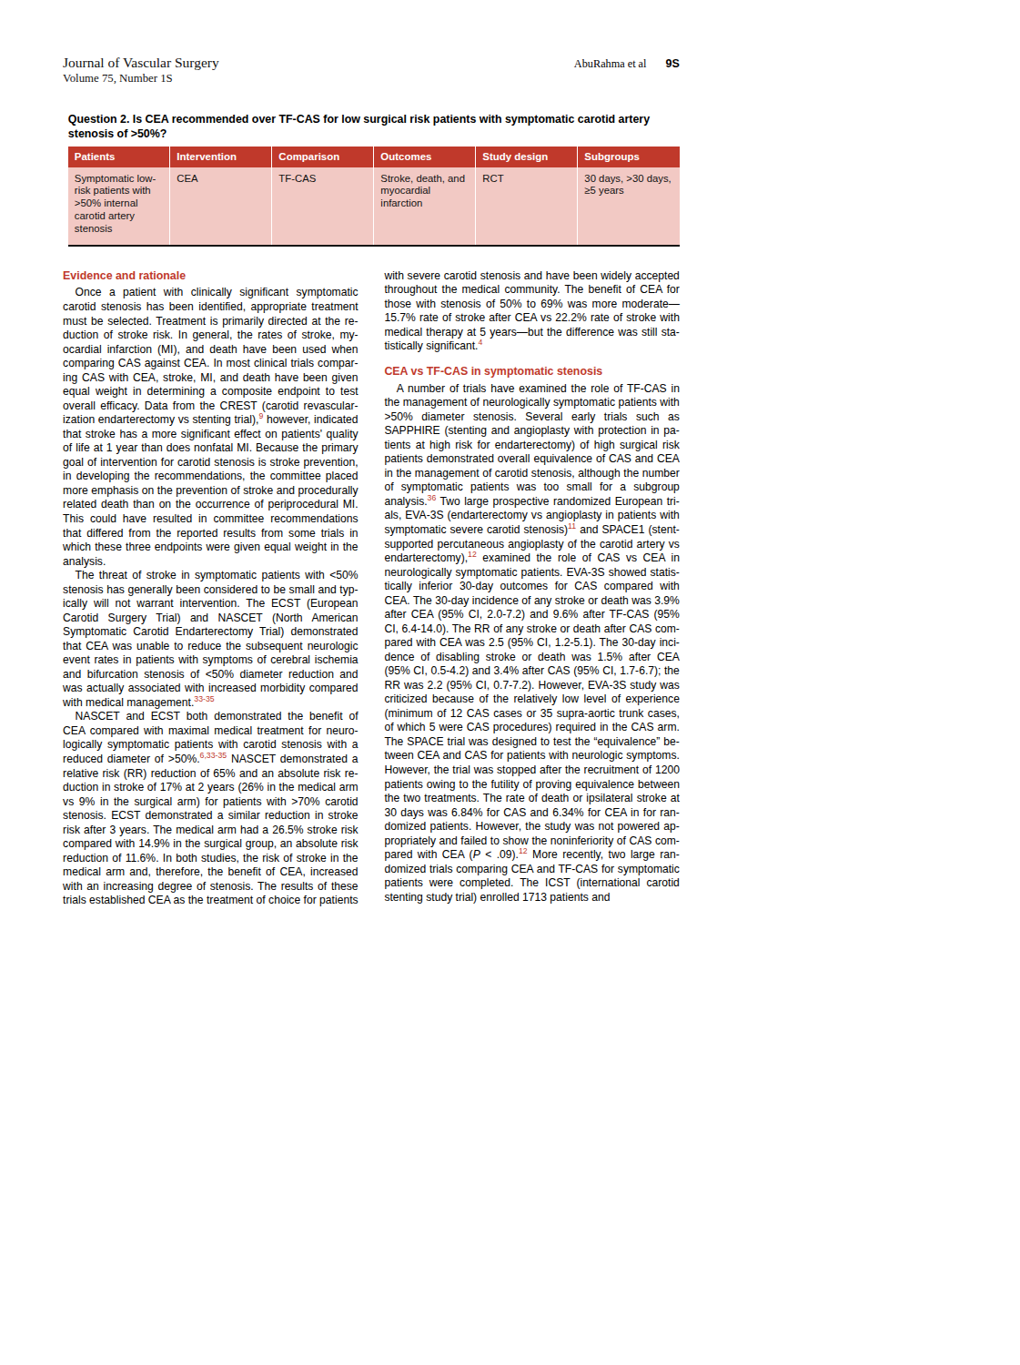Journal of Vascular Surgery Volume 75, Number 1S
AbuRahma et al9S
Question 2. Is CEA recommended over TF-CAS for low surgical risk patients with symptomatic carotid artery stenosis of >50%?
| Patients | Intervention | Comparison | Outcomes | Study design | Subgroups |
| --- | --- | --- | --- | --- | --- |
| Symptomatic low-risk patients with >50% internal carotid artery stenosis | CEA | TF-CAS | Stroke, death, and myocardial infarction | RCT | 30 days, >30 days, ≥5 years |
Evidence and rationale
Once a patient with clinically significant symptomatic carotid stenosis has been identified, appropriate treatment must be selected. Treatment is primarily directed at the reduction of stroke risk. In general, the rates of stroke, myocardial infarction (MI), and death have been used when comparing CAS against CEA. In most clinical trials comparing CAS with CEA, stroke, MI, and death have been given equal weight in determining a composite endpoint to test overall efficacy. Data from the CREST (carotid revascularization endarterectomy vs stenting trial),9 however, indicated that stroke has a more significant effect on patients' quality of life at 1 year than does nonfatal MI. Because the primary goal of intervention for carotid stenosis is stroke prevention, in developing the recommendations, the committee placed more emphasis on the prevention of stroke and procedurally related death than on the occurrence of periprocedural MI. This could have resulted in committee recommendations that differed from the reported results from some trials in which these three endpoints were given equal weight in the analysis.
The threat of stroke in symptomatic patients with <50% stenosis has generally been considered to be small and typically will not warrant intervention. The ECST (European Carotid Surgery Trial) and NASCET (North American Symptomatic Carotid Endarterectomy Trial) demonstrated that CEA was unable to reduce the subsequent neurologic event rates in patients with symptoms of cerebral ischemia and bifurcation stenosis of <50% diameter reduction and was actually associated with increased morbidity compared with medical management.33-35
NASCET and ECST both demonstrated the benefit of CEA compared with maximal medical treatment for neurologically symptomatic patients with carotid stenosis with a reduced diameter of >50%.6,33-35 NASCET demonstrated a relative risk (RR) reduction of 65% and an absolute risk reduction in stroke of 17% at 2 years (26% in the medical arm vs 9% in the surgical arm) for patients with >70% carotid stenosis. ECST demonstrated a similar reduction in stroke risk after 3 years. The medical arm had a 26.5% stroke risk compared with 14.9% in the surgical group, an absolute risk reduction of 11.6%. In both studies, the risk of stroke in the medical arm and, therefore, the benefit of CEA, increased with an increasing degree of stenosis. The results of these trials established CEA as the treatment of choice for patients with severe carotid stenosis and have been widely accepted throughout the medical community. The benefit of CEA for those with stenosis of 50% to 69% was more moderate—15.7% rate of stroke after CEA vs 22.2% rate of stroke with medical therapy at 5 years—but the difference was still statistically significant.4
CEA vs TF-CAS in symptomatic stenosis
A number of trials have examined the role of TF-CAS in the management of neurologically symptomatic patients with >50% diameter stenosis. Several early trials such as SAPPHIRE (stenting and angioplasty with protection in patients at high risk for endarterectomy) of high surgical risk patients demonstrated overall equivalence of CAS and CEA in the management of carotid stenosis, although the number of symptomatic patients was too small for a subgroup analysis.36 Two large prospective randomized European trials, EVA-3S (endarterectomy vs angioplasty in patients with symptomatic severe carotid stenosis)11 and SPACE1 (stent-supported percutaneous angioplasty of the carotid artery vs endarterectomy),12 examined the role of CAS vs CEA in neurologically symptomatic patients. EVA-3S showed statistically inferior 30-day outcomes for CAS compared with CEA. The 30-day incidence of any stroke or death was 3.9% after CEA (95% CI, 2.0-7.2) and 9.6% after TF-CAS (95% CI, 6.4-14.0). The RR of any stroke or death after CAS compared with CEA was 2.5 (95% CI, 1.2-5.1). The 30-day incidence of disabling stroke or death was 1.5% after CEA (95% CI, 0.5-4.2) and 3.4% after CAS (95% CI, 1.7-6.7); the RR was 2.2 (95% CI, 0.7-7.2). However, EVA-3S study was criticized because of the relatively low level of experience (minimum of 12 CAS cases or 35 supra-aortic trunk cases, of which 5 were CAS procedures) required in the CAS arm. The SPACE trial was designed to test the “equivalence” between CEA and CAS for patients with neurologic symptoms. However, the trial was stopped after the recruitment of 1200 patients owing to the futility of proving equivalence between the two treatments. The rate of death or ipsilateral stroke at 30 days was 6.84% for CAS and 6.34% for CEA in for randomized patients. However, the study was not powered appropriately and failed to show the noninferiority of CAS compared with CEA (P < .09).12 More recently, two large randomized trials comparing CEA and TF-CAS for symptomatic patients were completed. The ICST (international carotid stenting study trial) enrolled 1713 patients and